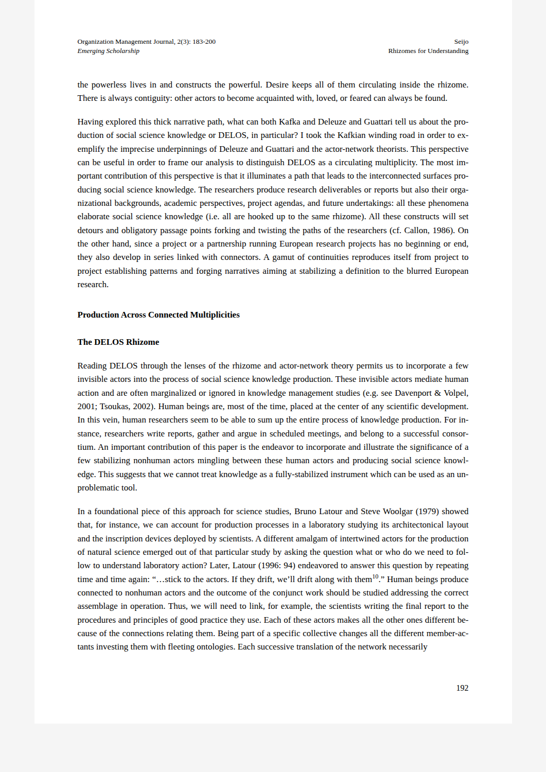Organization Management Journal, 2(3): 183-200 Seijo
Emerging Scholarship Rhizomes for Understanding
the powerless lives in and constructs the powerful. Desire keeps all of them circulating inside the rhizome. There is always contiguity: other actors to become acquainted with, loved, or feared can always be found.
Having explored this thick narrative path, what can both Kafka and Deleuze and Guattari tell us about the production of social science knowledge or DELOS, in particular? I took the Kafkian winding road in order to exemplify the imprecise underpinnings of Deleuze and Guattari and the actor-network theorists. This perspective can be useful in order to frame our analysis to distinguish DELOS as a circulating multiplicity. The most important contribution of this perspective is that it illuminates a path that leads to the interconnected surfaces producing social science knowledge. The researchers produce research deliverables or reports but also their organizational backgrounds, academic perspectives, project agendas, and future undertakings: all these phenomena elaborate social science knowledge (i.e. all are hooked up to the same rhizome). All these constructs will set detours and obligatory passage points forking and twisting the paths of the researchers (cf. Callon, 1986). On the other hand, since a project or a partnership running European research projects has no beginning or end, they also develop in series linked with connectors. A gamut of continuities reproduces itself from project to project establishing patterns and forging narratives aiming at stabilizing a definition to the blurred European research.
Production Across Connected Multiplicities
The DELOS Rhizome
Reading DELOS through the lenses of the rhizome and actor-network theory permits us to incorporate a few invisible actors into the process of social science knowledge production. These invisible actors mediate human action and are often marginalized or ignored in knowledge management studies (e.g. see Davenport & Volpel, 2001; Tsoukas, 2002). Human beings are, most of the time, placed at the center of any scientific development. In this vein, human researchers seem to be able to sum up the entire process of knowledge production. For instance, researchers write reports, gather and argue in scheduled meetings, and belong to a successful consortium. An important contribution of this paper is the endeavor to incorporate and illustrate the significance of a few stabilizing nonhuman actors mingling between these human actors and producing social science knowledge. This suggests that we cannot treat knowledge as a fully-stabilized instrument which can be used as an unproblematic tool.
In a foundational piece of this approach for science studies, Bruno Latour and Steve Woolgar (1979) showed that, for instance, we can account for production processes in a laboratory studying its architectonical layout and the inscription devices deployed by scientists. A different amalgam of intertwined actors for the production of natural science emerged out of that particular study by asking the question what or who do we need to follow to understand laboratory action? Later, Latour (1996: 94) endeavored to answer this question by repeating time and time again: “…stick to the actors. If they drift, we’ll drift along with them10.” Human beings produce connected to nonhuman actors and the outcome of the conjunct work should be studied addressing the correct assemblage in operation. Thus, we will need to link, for example, the scientists writing the final report to the procedures and principles of good practice they use. Each of these actors makes all the other ones different because of the connections relating them. Being part of a specific collective changes all the different member-actants investing them with fleeting ontologies. Each successive translation of the network necessarily
192